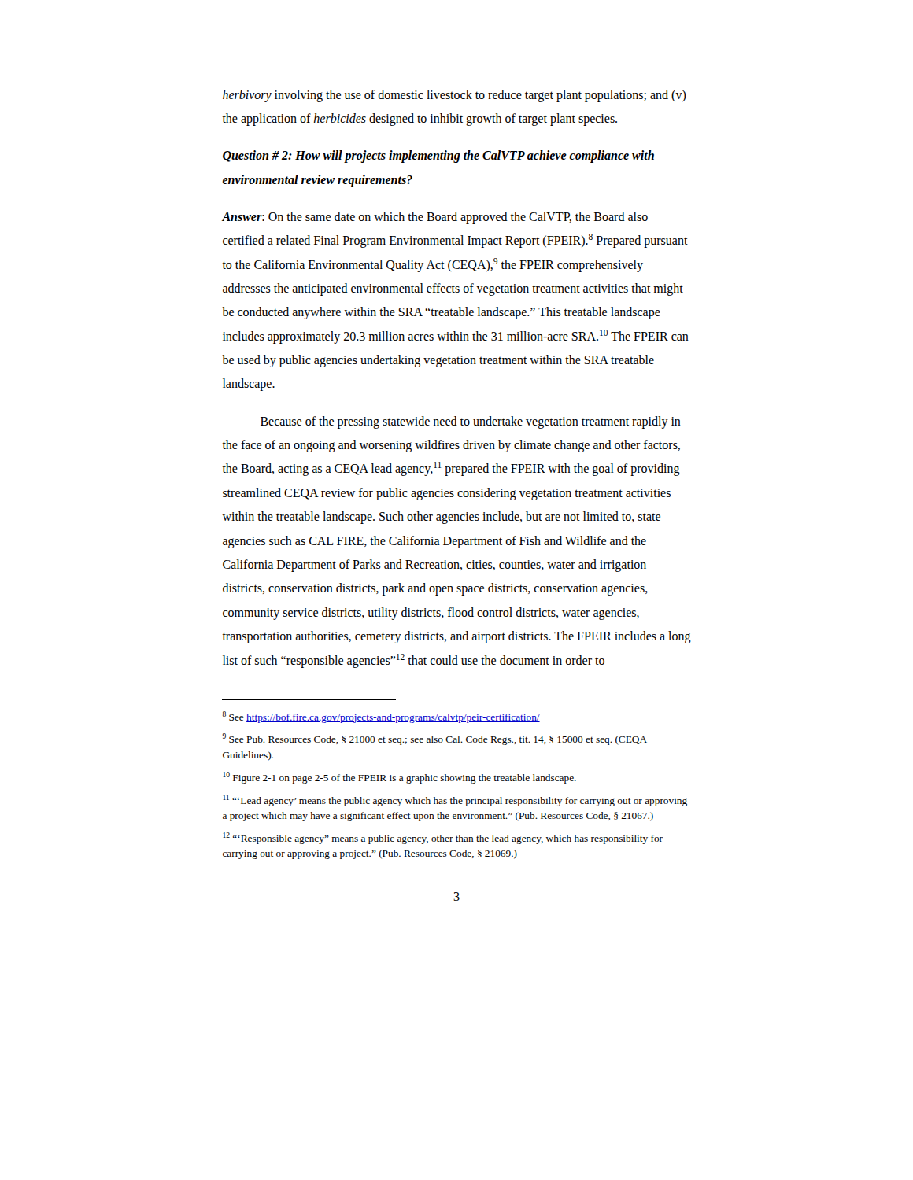herbivory involving the use of domestic livestock to reduce target plant populations; and (v) the application of herbicides designed to inhibit growth of target plant species.
Question # 2: How will projects implementing the CalVTP achieve compliance with environmental review requirements?
Answer: On the same date on which the Board approved the CalVTP, the Board also certified a related Final Program Environmental Impact Report (FPEIR).8 Prepared pursuant to the California Environmental Quality Act (CEQA),9 the FPEIR comprehensively addresses the anticipated environmental effects of vegetation treatment activities that might be conducted anywhere within the SRA “treatable landscape.” This treatable landscape includes approximately 20.3 million acres within the 31 million-acre SRA.10 The FPEIR can be used by public agencies undertaking vegetation treatment within the SRA treatable landscape.
Because of the pressing statewide need to undertake vegetation treatment rapidly in the face of an ongoing and worsening wildfires driven by climate change and other factors, the Board, acting as a CEQA lead agency,11 prepared the FPEIR with the goal of providing streamlined CEQA review for public agencies considering vegetation treatment activities within the treatable landscape. Such other agencies include, but are not limited to, state agencies such as CAL FIRE, the California Department of Fish and Wildlife and the California Department of Parks and Recreation, cities, counties, water and irrigation districts, conservation districts, park and open space districts, conservation agencies, community service districts, utility districts, flood control districts, water agencies, transportation authorities, cemetery districts, and airport districts. The FPEIR includes a long list of such “responsible agencies”12 that could use the document in order to
8 See https://bof.fire.ca.gov/projects-and-programs/calvtp/peir-certification/
9 See Pub. Resources Code, § 21000 et seq.; see also Cal. Code Regs., tit. 14, § 15000 et seq. (CEQA Guidelines).
10 Figure 2-1 on page 2-5 of the FPEIR is a graphic showing the treatable landscape.
11 “‘Lead agency’ means the public agency which has the principal responsibility for carrying out or approving a project which may have a significant effect upon the environment.” (Pub. Resources Code, § 21067.)
12 “‘Responsible agency” means a public agency, other than the lead agency, which has responsibility for carrying out or approving a project.” (Pub. Resources Code, § 21069.)
3